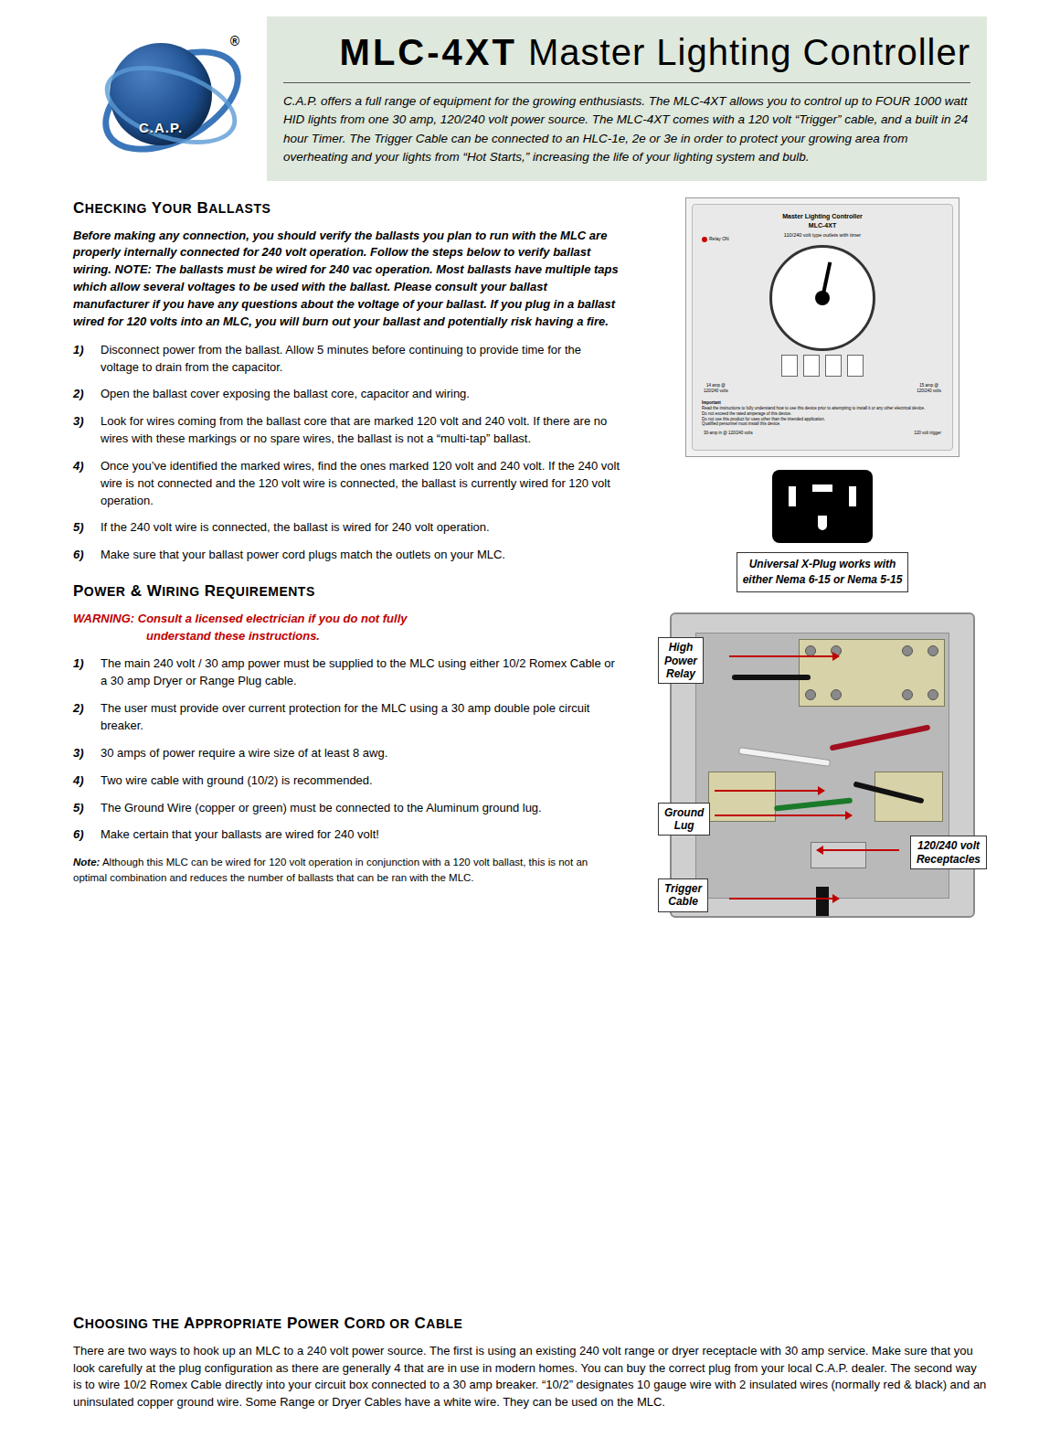C.A.P.
®
MLC-4XT Master Lighting Controller
C.A.P. offers a full range of equipment for the growing enthusiasts. The MLC-4XT allows you to control up to FOUR 1000 watt HID lights from one 30 amp, 120/240 volt power source. The MLC-4XT comes with a 120 volt “Trigger” cable, and a built in 24 hour Timer. The Trigger Cable can be connected to an HLC-1e, 2e or 3e in order to protect your growing area from overheating and your lights from “Hot Starts,” increasing the life of your lighting system and bulb.
Master Lighting Controller
MLC-4XT
110/240 volt type outlets with timer
Relay ON
14 amp @
120/240 volts 15 amp @
120/240 volts
Important
Read the instructions to fully understand how to use this device prior to attempting to install it or any other electrical device.
Do not exceed the rated amperage of this device.
Do not use this product for uses other than the intended application.
Qualified personnel must install this device.
30-amp in @ 120/240 volts 120 volt trigger
Universal X-Plug works with
either Nema 6-15 or Nema 5-15
High
Power
Relay
Ground
Lug
Trigger
Cable
120/240 volt
Receptacles
CHECKING YOUR BALLASTS
Before making any connection, you should verify the ballasts you plan to run with the MLC are properly internally connected for 240 volt operation. Follow the steps below to verify ballast wiring. NOTE: The ballasts must be wired for 240 vac operation. Most ballasts have multiple taps which allow several voltages to be used with the ballast. Please consult your ballast manufacturer if you have any questions about the voltage of your ballast. If you plug in a ballast wired for 120 volts into an MLC, you will burn out your ballast and potentially risk having a fire.
Disconnect power from the ballast. Allow 5 minutes before continuing to provide time for the voltage to drain from the capacitor.
Open the ballast cover exposing the ballast core, capacitor and wiring.
Look for wires coming from the ballast core that are marked 120 volt and 240 volt. If there are no wires with these markings or no spare wires, the ballast is not a “multi-tap” ballast.
Once you’ve identified the marked wires, find the ones marked 120 volt and 240 volt. If the 240 volt wire is not connected and the 120 volt wire is connected, the ballast is currently wired for 120 volt operation.
If the 240 volt wire is connected, the ballast is wired for 240 volt operation.
Make sure that your ballast power cord plugs match the outlets on your MLC.
POWER & WIRING REQUIREMENTS
WARNING: Consult a licensed electrician if you do not fully understand these instructions.
The main 240 volt / 30 amp power must be supplied to the MLC using either 10/2 Romex Cable or a 30 amp Dryer or Range Plug cable.
The user must provide over current protection for the MLC using a 30 amp double pole circuit breaker.
30 amps of power require a wire size of at least 8 awg.
Two wire cable with ground (10/2) is recommended.
The Ground Wire (copper or green) must be connected to the Aluminum ground lug.
Make certain that your ballasts are wired for 240 volt!
Note: Although this MLC can be wired for 120 volt operation in conjunction with a 120 volt ballast, this is not an optimal combination and reduces the number of ballasts that can be ran with the MLC.
CHOOSING THE APPROPRIATE POWER CORD OR CABLE
There are two ways to hook up an MLC to a 240 volt power source. The first is using an existing 240 volt range or dryer receptacle with 30 amp service. Make sure that you look carefully at the plug configuration as there are generally 4 that are in use in modern homes. You can buy the correct plug from your local C.A.P. dealer. The second way is to wire 10/2 Romex Cable directly into your circuit box connected to a 30 amp breaker. “10/2” designates 10 gauge wire with 2 insulated wires (normally red & black) and an uninsulated copper ground wire. Some Range or Dryer Cables have a white wire. They can be used on the MLC.